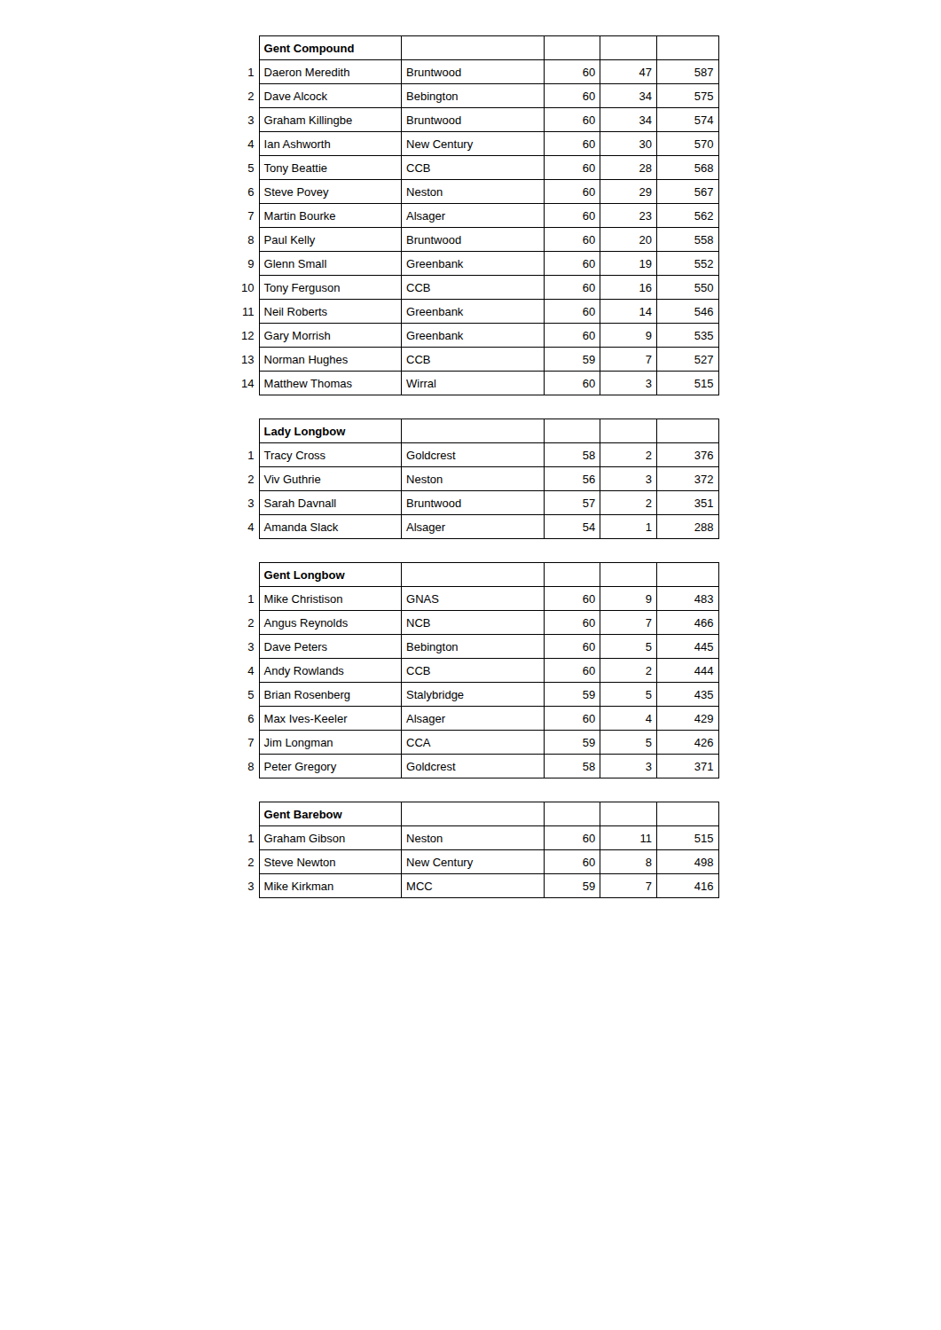| | Gent Compound | | | | |
| 1 | Daeron Meredith | Bruntwood | 60 | 47 | 587 |
| 2 | Dave Alcock | Bebington | 60 | 34 | 575 |
| 3 | Graham Killingbe | Bruntwood | 60 | 34 | 574 |
| 4 | Ian Ashworth | New Century | 60 | 30 | 570 |
| 5 | Tony Beattie | CCB | 60 | 28 | 568 |
| 6 | Steve Povey | Neston | 60 | 29 | 567 |
| 7 | Martin Bourke | Alsager | 60 | 23 | 562 |
| 8 | Paul Kelly | Bruntwood | 60 | 20 | 558 |
| 9 | Glenn Small | Greenbank | 60 | 19 | 552 |
| 10 | Tony Ferguson | CCB | 60 | 16 | 550 |
| 11 | Neil Roberts | Greenbank | 60 | 14 | 546 |
| 12 | Gary Morrish | Greenbank | 60 | 9 | 535 |
| 13 | Norman Hughes | CCB | 59 | 7 | 527 |
| 14 | Matthew Thomas | Wirral | 60 | 3 | 515 |
| | Lady Longbow | | | | |
| 1 | Tracy Cross | Goldcrest | 58 | 2 | 376 |
| 2 | Viv Guthrie | Neston | 56 | 3 | 372 |
| 3 | Sarah Davnall | Bruntwood | 57 | 2 | 351 |
| 4 | Amanda Slack | Alsager | 54 | 1 | 288 |
| | Gent Longbow | | | | |
| 1 | Mike Christison | GNAS | 60 | 9 | 483 |
| 2 | Angus Reynolds | NCB | 60 | 7 | 466 |
| 3 | Dave Peters | Bebington | 60 | 5 | 445 |
| 4 | Andy Rowlands | CCB | 60 | 2 | 444 |
| 5 | Brian Rosenberg | Stalybridge | 59 | 5 | 435 |
| 6 | Max Ives-Keeler | Alsager | 60 | 4 | 429 |
| 7 | Jim Longman | CCA | 59 | 5 | 426 |
| 8 | Peter Gregory | Goldcrest | 58 | 3 | 371 |
| | Gent Barebow | | | | |
| 1 | Graham Gibson | Neston | 60 | 11 | 515 |
| 2 | Steve Newton | New Century | 60 | 8 | 498 |
| 3 | Mike Kirkman | MCC | 59 | 7 | 416 |